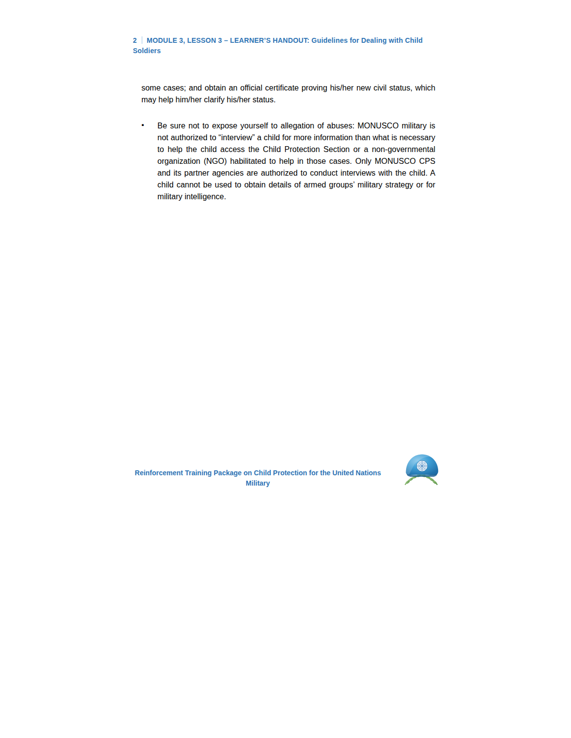2 MODULE 3, LESSON 3 – LEARNER’S HANDOUT: Guidelines for Dealing with Child Soldiers
some cases; and obtain an official certificate proving his/her new civil status, which may help him/her clarify his/her status.
Be sure not to expose yourself to allegation of abuses: MONUSCO military is not authorized to “interview” a child for more information than what is necessary to help the child access the Child Protection Section or a non-governmental organization (NGO) habilitated to help in those cases. Only MONUSCO CPS and its partner agencies are authorized to conduct interviews with the child. A child cannot be used to obtain details of armed groups’ military strategy or for military intelligence.
Reinforcement Training Package on Child Protection for the United Nations Military